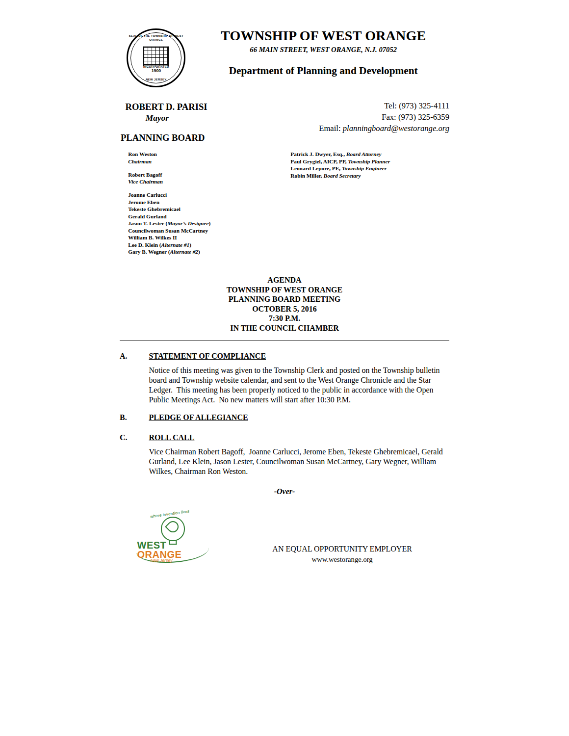SEAL OF THE TOWNSHIP OF WEST ORANGE
INCORPORATED
1900
NEW JERSEY
TOWNSHIP OF WEST ORANGE
66 MAIN STREET, WEST ORANGE, N.J. 07052
Department of Planning and Development
ROBERT D. PARISI
Mayor
PLANNING BOARD
Tel: (973) 325-4111
Fax: (973) 325-6359
Email: planningboard@westorange.org
Ron Weston
Chairman
Robert Bagoff
Vice Chairman
Joanne Carlucci
Jerome Eben
Tekeste Ghebremicael
Gerald Gurland
Jason T. Lester (Mayor’s Designee)
Councilwoman Susan McCartney
William B. Wilkes II
Lee D. Klein (Alternate #1)
Gary B. Wegner (Alternate #2)
Patrick J. Dwyer, Esq., Board Attorney
Paul Grygiel, AICP, PP, Township Planner
Leonard Lepore, PE, Township Engineer
Robin Miller, Board Secretary
AGENDA
TOWNSHIP OF WEST ORANGE
PLANNING BOARD MEETING
OCTOBER 5, 2016
7:30 P.M.
IN THE COUNCIL CHAMBER
A.
STATEMENT OF COMPLIANCE
Notice of this meeting was given to the Township Clerk and posted on the Township bulletin board and Township website calendar, and sent to the West Orange Chronicle and the Star Ledger. This meeting has been properly noticed to the public in accordance with the Open Public Meetings Act. No new matters will start after 10:30 P.M.
B.
PLEDGE OF ALLEGIANCE
C.
ROLL CALL
Vice Chairman Robert Bagoff, Joanne Carlucci, Jerome Eben, Tekeste Ghebremicael, Gerald Gurland, Lee Klein, Jason Lester, Councilwoman Susan McCartney, Gary Wegner, William Wilkes, Chairman Ron Weston.
-Over-
where invention lives
WEST
ORANGE
New Jersey
AN EQUAL OPPORTUNITY EMPLOYER
www.westorange.org